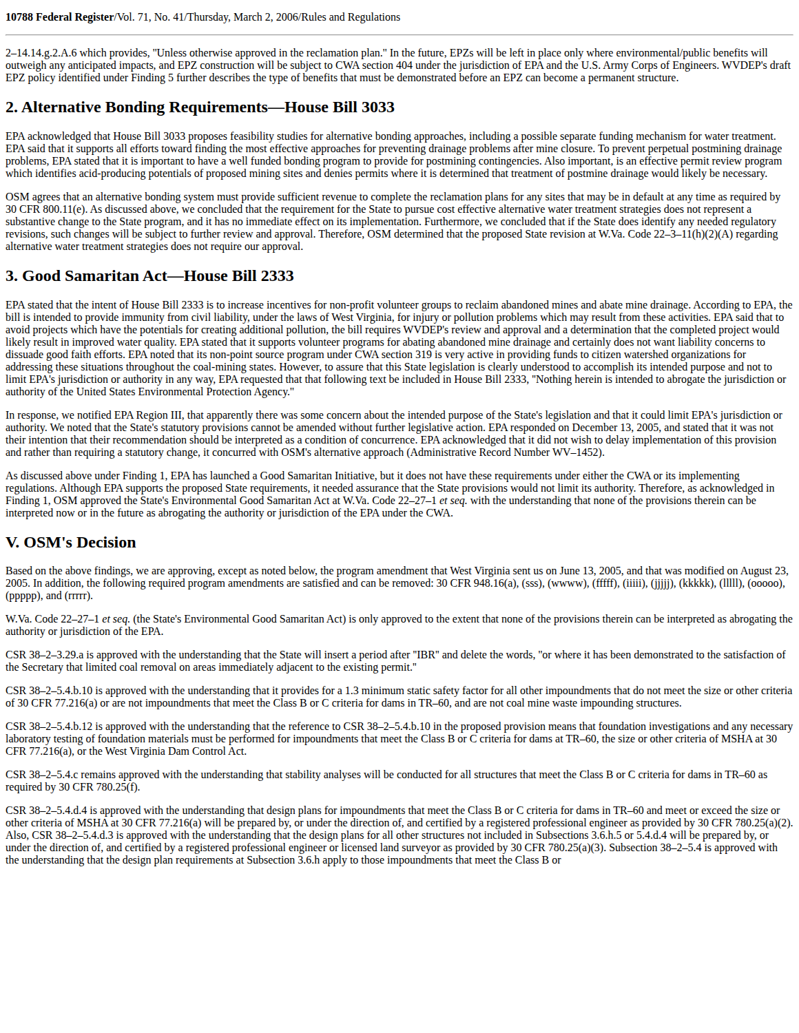10788 Federal Register/Vol. 71, No. 41/Thursday, March 2, 2006/Rules and Regulations
2–14.14.g.2.A.6 which provides, ''Unless otherwise approved in the reclamation plan.'' In the future, EPZs will be left in place only where environmental/public benefits will outweigh any anticipated impacts, and EPZ construction will be subject to CWA section 404 under the jurisdiction of EPA and the U.S. Army Corps of Engineers. WVDEP's draft EPZ policy identified under Finding 5 further describes the type of benefits that must be demonstrated before an EPZ can become a permanent structure.
2. Alternative Bonding Requirements—House Bill 3033
EPA acknowledged that House Bill 3033 proposes feasibility studies for alternative bonding approaches, including a possible separate funding mechanism for water treatment. EPA said that it supports all efforts toward finding the most effective approaches for preventing drainage problems after mine closure. To prevent perpetual postmining drainage problems, EPA stated that it is important to have a well funded bonding program to provide for postmining contingencies. Also important, is an effective permit review program which identifies acid-producing potentials of proposed mining sites and denies permits where it is determined that treatment of postmine drainage would likely be necessary.
OSM agrees that an alternative bonding system must provide sufficient revenue to complete the reclamation plans for any sites that may be in default at any time as required by 30 CFR 800.11(e). As discussed above, we concluded that the requirement for the State to pursue cost effective alternative water treatment strategies does not represent a substantive change to the State program, and it has no immediate effect on its implementation. Furthermore, we concluded that if the State does identify any needed regulatory revisions, such changes will be subject to further review and approval. Therefore, OSM determined that the proposed State revision at W.Va. Code 22–3–11(h)(2)(A) regarding alternative water treatment strategies does not require our approval.
3. Good Samaritan Act—House Bill 2333
EPA stated that the intent of House Bill 2333 is to increase incentives for non-profit volunteer groups to reclaim abandoned mines and abate mine drainage. According to EPA, the bill is intended to provide immunity from civil liability, under the laws of West Virginia, for injury or pollution problems which may result from these activities. EPA said that to avoid projects which have the potentials for creating additional pollution, the bill requires WVDEP's review and approval and a determination that the completed project would likely result in improved water quality. EPA stated that it supports volunteer programs for abating abandoned mine drainage and certainly does not want liability concerns to dissuade good faith efforts. EPA noted that its non-point source program under CWA section 319 is very active in providing funds to citizen watershed organizations for addressing these situations throughout the coal-mining states. However, to assure that this State legislation is clearly understood to accomplish its intended purpose and not to limit EPA's jurisdiction or authority in any way, EPA requested that that following text be included in House Bill 2333, ''Nothing herein is intended to abrogate the jurisdiction or authority of the United States Environmental Protection Agency.''
In response, we notified EPA Region III, that apparently there was some concern about the intended purpose of the State's legislation and that it could limit EPA's jurisdiction or authority. We noted that the State's statutory provisions cannot be amended without further legislative action. EPA responded on December 13, 2005, and stated that it was not their intention that their recommendation should be interpreted as a condition of concurrence. EPA acknowledged that it did not wish to delay implementation of this provision and rather than requiring a statutory change, it concurred with OSM's alternative approach (Administrative Record Number WV–1452).
As discussed above under Finding 1, EPA has launched a Good Samaritan Initiative, but it does not have these requirements under either the CWA or its implementing regulations. Although EPA supports the proposed State requirements, it needed assurance that the State provisions would not limit its authority. Therefore, as acknowledged in Finding 1, OSM approved the State's Environmental Good Samaritan Act at W.Va. Code 22–27–1 et seq. with the understanding that none of the provisions therein can be interpreted now or in the future as abrogating the authority or jurisdiction of the EPA under the CWA.
V. OSM's Decision
Based on the above findings, we are approving, except as noted below, the program amendment that West Virginia sent us on June 13, 2005, and that was modified on August 23, 2005. In addition, the following required program amendments are satisfied and can be removed: 30 CFR 948.16(a), (sss), (wwww), (fffff), (iiiii), (jjjjj), (kkkkk), (lllll), (ooooo), (ppppp), and (rrrrr).
W.Va. Code 22–27–1 et seq. (the State's Environmental Good Samaritan Act) is only approved to the extent that none of the provisions therein can be interpreted as abrogating the authority or jurisdiction of the EPA.
CSR 38–2–3.29.a is approved with the understanding that the State will insert a period after ''IBR'' and delete the words, ''or where it has been demonstrated to the satisfaction of the Secretary that limited coal removal on areas immediately adjacent to the existing permit.''
CSR 38–2–5.4.b.10 is approved with the understanding that it provides for a 1.3 minimum static safety factor for all other impoundments that do not meet the size or other criteria of 30 CFR 77.216(a) or are not impoundments that meet the Class B or C criteria for dams in TR–60, and are not coal mine waste impounding structures.
CSR 38–2–5.4.b.12 is approved with the understanding that the reference to CSR 38–2–5.4.b.10 in the proposed provision means that foundation investigations and any necessary laboratory testing of foundation materials must be performed for impoundments that meet the Class B or C criteria for dams at TR–60, the size or other criteria of MSHA at 30 CFR 77.216(a), or the West Virginia Dam Control Act.
CSR 38–2–5.4.c remains approved with the understanding that stability analyses will be conducted for all structures that meet the Class B or C criteria for dams in TR–60 as required by 30 CFR 780.25(f).
CSR 38–2–5.4.d.4 is approved with the understanding that design plans for impoundments that meet the Class B or C criteria for dams in TR–60 and meet or exceed the size or other criteria of MSHA at 30 CFR 77.216(a) will be prepared by, or under the direction of, and certified by a registered professional engineer as provided by 30 CFR 780.25(a)(2). Also, CSR 38–2–5.4.d.3 is approved with the understanding that the design plans for all other structures not included in Subsections 3.6.h.5 or 5.4.d.4 will be prepared by, or under the direction of, and certified by a registered professional engineer or licensed land surveyor as provided by 30 CFR 780.25(a)(3). Subsection 38–2–5.4 is approved with the understanding that the design plan requirements at Subsection 3.6.h apply to those impoundments that meet the Class B or